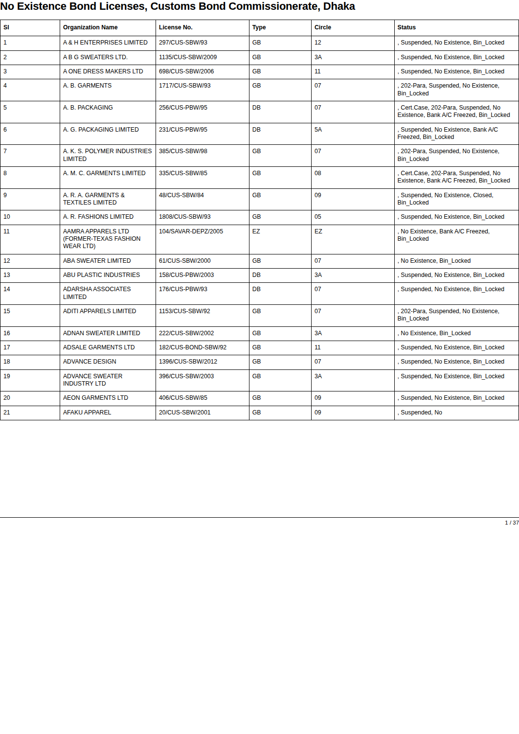No Existence Bond Licenses, Customs Bond Commissionerate, Dhaka
| Sl | Organization Name | License No. | Type | Circle | Status |
| --- | --- | --- | --- | --- | --- |
| 1 | A & H ENTERPRISES LIMITED | 297/CUS-SBW/93 | GB | 12 | , Suspended, No Existence, Bin_Locked |
| 2 | A B G SWEATERS LTD. | 1135/CUS-SBW/2009 | GB | 3A | , Suspended, No Existence, Bin_Locked |
| 3 | A ONE DRESS MAKERS LTD | 698/CUS-SBW/2006 | GB | 11 | , Suspended, No Existence, Bin_Locked |
| 4 | A. B. GARMENTS | 1717/CUS-SBW/93 | GB | 07 | , 202-Para, Suspended, No Existence, Bin_Locked |
| 5 | A. B. PACKAGING | 256/CUS-PBW/95 | DB | 07 | , Cert.Case, 202-Para, Suspended, No Existence, Bank A/C Freezed, Bin_Locked |
| 6 | A. G. PACKAGING LIMITED | 231/CUS-PBW/95 | DB | 5A | , Suspended, No Existence, Bank A/C Freezed, Bin_Locked |
| 7 | A. K. S. POLYMER INDUSTRIES LIMITED | 385/CUS-SBW/98 | GB | 07 | , 202-Para, Suspended, No Existence, Bin_Locked |
| 8 | A. M. C. GARMENTS LIMITED | 335/CUS-SBW/85 | GB | 08 | , Cert.Case, 202-Para, Suspended, No Existence, Bank A/C Freezed, Bin_Locked |
| 9 | A. R. A. GARMENTS & TEXTILES LIMITED | 48/CUS-SBW/84 | GB | 09 | , Suspended, No Existence, Closed, Bin_Locked |
| 10 | A. R. FASHIONS LIMITED | 1808/CUS-SBW/93 | GB | 05 | , Suspended, No Existence, Bin_Locked |
| 11 | AAMRA APPARELS LTD (FORMER-TEXAS FASHION WEAR LTD) | 104/SAVAR-DEPZ/2005 | EZ | EZ | , No Existence, Bank A/C Freezed, Bin_Locked |
| 12 | ABA SWEATER LIMITED | 61/CUS-SBW/2000 | GB | 07 | , No Existence, Bin_Locked |
| 13 | ABU PLASTIC INDUSTRIES | 158/CUS-PBW/2003 | DB | 3A | , Suspended, No Existence, Bin_Locked |
| 14 | ADARSHA ASSOCIATES LIMITED | 176/CUS-PBW/93 | DB | 07 | , Suspended, No Existence, Bin_Locked |
| 15 | ADITI APPARELS LIMITED | 1153/CUS-SBW/92 | GB | 07 | , 202-Para, Suspended, No Existence, Bin_Locked |
| 16 | ADNAN SWEATER LIMITED | 222/CUS-SBW/2002 | GB | 3A | , No Existence, Bin_Locked |
| 17 | ADSALE GARMENTS LTD | 182/CUS-BOND-SBW/92 | GB | 11 | , Suspended, No Existence, Bin_Locked |
| 18 | ADVANCE DESIGN | 1396/CUS-SBW/2012 | GB | 07 | , Suspended, No Existence, Bin_Locked |
| 19 | ADVANCE SWEATER INDUSTRY LTD | 396/CUS-SBW/2003 | GB | 3A | , Suspended, No Existence, Bin_Locked |
| 20 | AEON GARMENTS LTD | 406/CUS-SBW/85 | GB | 09 | , Suspended, No Existence, Bin_Locked |
| 21 | AFAKU APPAREL | 20/CUS-SBW/2001 | GB | 09 | , Suspended, No |
1 / 37